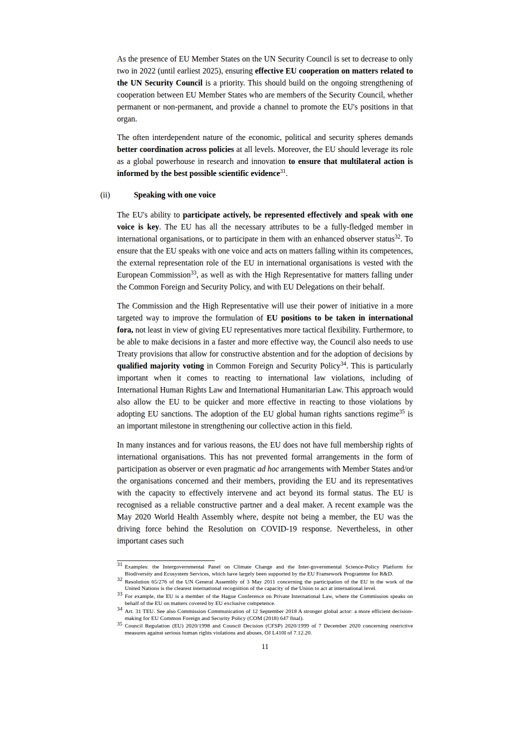As the presence of EU Member States on the UN Security Council is set to decrease to only two in 2022 (until earliest 2025), ensuring effective EU cooperation on matters related to the UN Security Council is a priority. This should build on the ongoing strengthening of cooperation between EU Member States who are members of the Security Council, whether permanent or non-permanent, and provide a channel to promote the EU's positions in that organ.
The often interdependent nature of the economic, political and security spheres demands better coordination across policies at all levels. Moreover, the EU should leverage its role as a global powerhouse in research and innovation to ensure that multilateral action is informed by the best possible scientific evidence31.
(ii) Speaking with one voice
The EU's ability to participate actively, be represented effectively and speak with one voice is key. The EU has all the necessary attributes to be a fully-fledged member in international organisations, or to participate in them with an enhanced observer status32. To ensure that the EU speaks with one voice and acts on matters falling within its competences, the external representation role of the EU in international organisations is vested with the European Commission33, as well as with the High Representative for matters falling under the Common Foreign and Security Policy, and with EU Delegations on their behalf.
The Commission and the High Representative will use their power of initiative in a more targeted way to improve the formulation of EU positions to be taken in international fora, not least in view of giving EU representatives more tactical flexibility. Furthermore, to be able to make decisions in a faster and more effective way, the Council also needs to use Treaty provisions that allow for constructive abstention and for the adoption of decisions by qualified majority voting in Common Foreign and Security Policy34. This is particularly important when it comes to reacting to international law violations, including of International Human Rights Law and International Humanitarian Law. This approach would also allow the EU to be quicker and more effective in reacting to those violations by adopting EU sanctions. The adoption of the EU global human rights sanctions regime35 is an important milestone in strengthening our collective action in this field.
In many instances and for various reasons, the EU does not have full membership rights of international organisations. This has not prevented formal arrangements in the form of participation as observer or even pragmatic ad hoc arrangements with Member States and/or the organisations concerned and their members, providing the EU and its representatives with the capacity to effectively intervene and act beyond its formal status. The EU is recognised as a reliable constructive partner and a deal maker. A recent example was the May 2020 World Health Assembly where, despite not being a member, the EU was the driving force behind the Resolution on COVID-19 response. Nevertheless, in other important cases such
31Examples: the Intergovernmental Panel on Climate Change and the Inter-governmental Science-Policy Platform for Biodiversity and Ecosystem Services, which have largely been supported by the EU Framework Programme for R&D.
32Resolution 65/276 of the UN General Assembly of 3 May 2011 concerning the participation of the EU in the work of the United Nations is the clearest international recognition of the capacity of the Union to act at international level.
33For example, the EU is a member of the Hague Conference on Private International Law, where the Commission speaks on behalf of the EU on matters covered by EU exclusive competence.
34Art. 31 TEU. See also Commission Communication of 12 September 2018 A stronger global actor: a more efficient decision-making for EU Common Foreign and Security Policy (COM (2018) 647 final).
35Council Regulation (EU) 2020/1998 and Council Decision (CFSP) 2020/1999 of 7 December 2020 concerning restrictive measures against serious human rights violations and abuses, OJ L410I of 7.12.20.
11